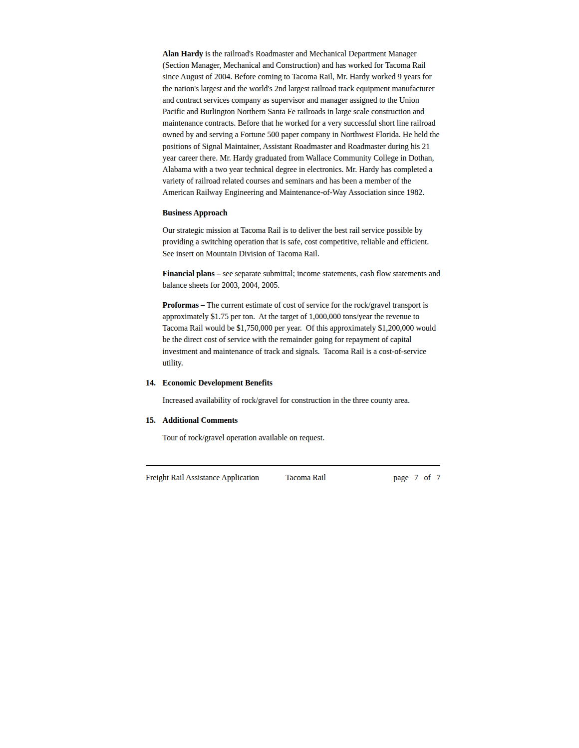Alan Hardy is the railroad's Roadmaster and Mechanical Department Manager (Section Manager, Mechanical and Construction) and has worked for Tacoma Rail since August of 2004. Before coming to Tacoma Rail, Mr. Hardy worked 9 years for the nation's largest and the world's 2nd largest railroad track equipment manufacturer and contract services company as supervisor and manager assigned to the Union Pacific and Burlington Northern Santa Fe railroads in large scale construction and maintenance contracts. Before that he worked for a very successful short line railroad owned by and serving a Fortune 500 paper company in Northwest Florida. He held the positions of Signal Maintainer, Assistant Roadmaster and Roadmaster during his 21 year career there. Mr. Hardy graduated from Wallace Community College in Dothan, Alabama with a two year technical degree in electronics. Mr. Hardy has completed a variety of railroad related courses and seminars and has been a member of the American Railway Engineering and Maintenance-of-Way Association since 1982.
Business Approach
Our strategic mission at Tacoma Rail is to deliver the best rail service possible by providing a switching operation that is safe, cost competitive, reliable and efficient. See insert on Mountain Division of Tacoma Rail.
Financial plans – see separate submittal; income statements, cash flow statements and balance sheets for 2003, 2004, 2005.
Proformas – The current estimate of cost of service for the rock/gravel transport is approximately $1.75 per ton. At the target of 1,000,000 tons/year the revenue to Tacoma Rail would be $1,750,000 per year. Of this approximately $1,200,000 would be the direct cost of service with the remainder going for repayment of capital investment and maintenance of track and signals. Tacoma Rail is a cost-of-service utility.
14. Economic Development Benefits
Increased availability of rock/gravel for construction in the three county area.
15. Additional Comments
Tour of rock/gravel operation available on request.
Freight Rail Assistance Application Tacoma Rail page 7 of 7